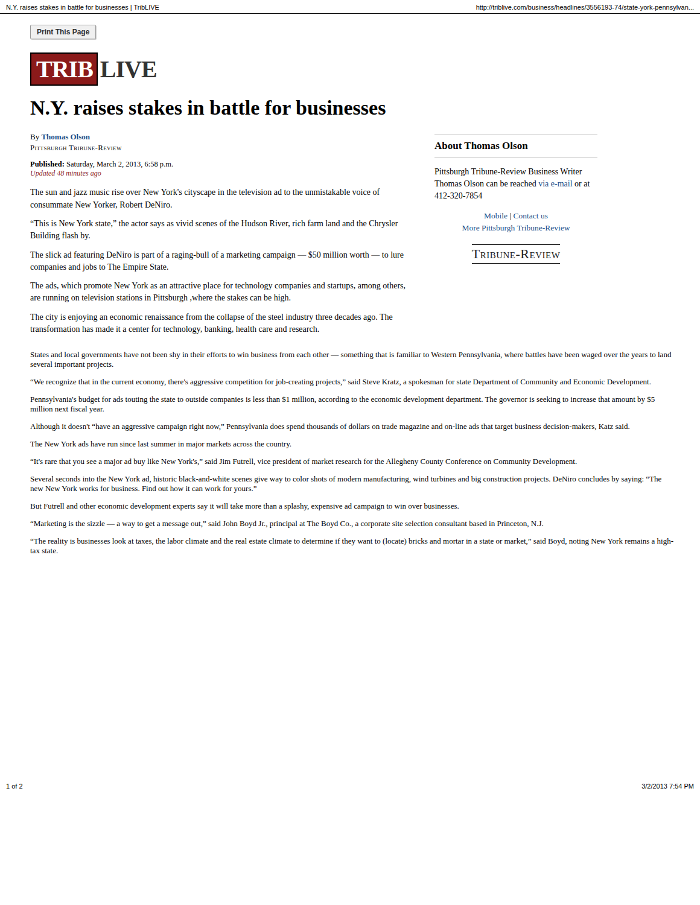N.Y. raises stakes in battle for businesses | TribLIVE
http://triblive.com/business/headlines/3556193-74/state-york-pennsylvan...
Print This Page
TRIB LIVE
N.Y. raises stakes in battle for businesses
By Thomas Olson
Pittsburgh Tribune-Review
Published: Saturday, March 2, 2013, 6:58 p.m.
Updated 48 minutes ago
The sun and jazz music rise over New York's cityscape in the television ad to the unmistakable voice of consummate New Yorker, Robert DeNiro.
“This is New York state,” the actor says as vivid scenes of the Hudson River, rich farm land and the Chrysler Building flash by.
The slick ad featuring DeNiro is part of a raging-bull of a marketing campaign — $50 million worth — to lure companies and jobs to The Empire State.
The ads, which promote New York as an attractive place for technology companies and startups, among others, are running on television stations in Pittsburgh ,where the stakes can be high.
The city is enjoying an economic renaissance from the collapse of the steel industry three decades ago. The transformation has made it a center for technology, banking, health care and research.
About Thomas Olson
Pittsburgh Tribune-Review Business Writer Thomas Olson can be reached via e-mail or at 412-320-7854
Mobile | Contact us
More Pittsburgh Tribune-Review
Tribune-Review
States and local governments have not been shy in their efforts to win business from each other — something that is familiar to Western Pennsylvania, where battles have been waged over the years to land several important projects.
“We recognize that in the current economy, there's aggressive competition for job-creating projects,” said Steve Kratz, a spokesman for state Department of Community and Economic Development.
Pennsylvania's budget for ads touting the state to outside companies is less than $1 million, according to the economic development department. The governor is seeking to increase that amount by $5 million next fiscal year.
Although it doesn't “have an aggressive campaign right now,” Pennsylvania does spend thousands of dollars on trade magazine and on-line ads that target business decision-makers, Katz said.
The New York ads have run since last summer in major markets across the country.
“It's rare that you see a major ad buy like New York's,” said Jim Futrell, vice president of market research for the Allegheny County Conference on Community Development.
Several seconds into the New York ad, historic black-and-white scenes give way to color shots of modern manufacturing, wind turbines and big construction projects. DeNiro concludes by saying: “The new New York works for business. Find out how it can work for yours.”
But Futrell and other economic development experts say it will take more than a splashy, expensive ad campaign to win over businesses.
“Marketing is the sizzle — a way to get a message out,” said John Boyd Jr., principal at The Boyd Co., a corporate site selection consultant based in Princeton, N.J.
“The reality is businesses look at taxes, the labor climate and the real estate climate to determine if they want to (locate) bricks and mortar in a state or market,” said Boyd, noting New York remains a high-tax state.
1 of 2
3/2/2013 7:54 PM